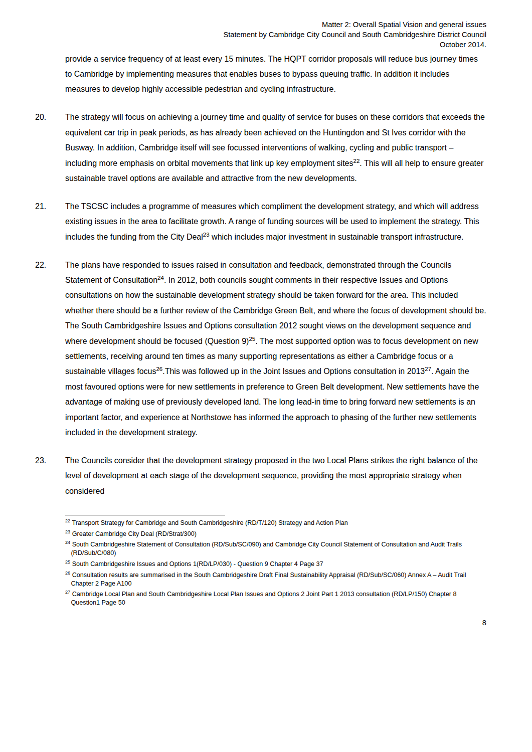Matter 2: Overall Spatial Vision and general issues
Statement by Cambridge City Council and South Cambridgeshire District Council
October 2014.
provide a service frequency of at least every 15 minutes. The HQPT corridor proposals will reduce bus journey times to Cambridge by implementing measures that enables buses to bypass queuing traffic. In addition it includes measures to develop highly accessible pedestrian and cycling infrastructure.
The strategy will focus on achieving a journey time and quality of service for buses on these corridors that exceeds the equivalent car trip in peak periods, as has already been achieved on the Huntingdon and St Ives corridor with the Busway. In addition, Cambridge itself will see focussed interventions of walking, cycling and public transport – including more emphasis on orbital movements that link up key employment sites22. This will all help to ensure greater sustainable travel options are available and attractive from the new developments.
The TSCSC includes a programme of measures which compliment the development strategy, and which will address existing issues in the area to facilitate growth. A range of funding sources will be used to implement the strategy. This includes the funding from the City Deal23 which includes major investment in sustainable transport infrastructure.
The plans have responded to issues raised in consultation and feedback, demonstrated through the Councils Statement of Consultation24. In 2012, both councils sought comments in their respective Issues and Options consultations on how the sustainable development strategy should be taken forward for the area. This included whether there should be a further review of the Cambridge Green Belt, and where the focus of development should be. The South Cambridgeshire Issues and Options consultation 2012 sought views on the development sequence and where development should be focused (Question 9)25. The most supported option was to focus development on new settlements, receiving around ten times as many supporting representations as either a Cambridge focus or a sustainable villages focus26.This was followed up in the Joint Issues and Options consultation in 201327. Again the most favoured options were for new settlements in preference to Green Belt development. New settlements have the advantage of making use of previously developed land. The long lead-in time to bring forward new settlements is an important factor, and experience at Northstowe has informed the approach to phasing of the further new settlements included in the development strategy.
The Councils consider that the development strategy proposed in the two Local Plans strikes the right balance of the level of development at each stage of the development sequence, providing the most appropriate strategy when considered
22 Transport Strategy for Cambridge and South Cambridgeshire (RD/T/120) Strategy and Action Plan
23 Greater Cambridge City Deal (RD/Strat/300)
24 South Cambridgeshire Statement of Consultation (RD/Sub/SC/090) and Cambridge City Council Statement of Consultation and Audit Trails (RD/Sub/C/080)
25 South Cambridgeshire Issues and Options 1(RD/LP/030) - Question 9 Chapter 4 Page 37
26 Consultation results are summarised in the South Cambridgeshire Draft Final Sustainability Appraisal (RD/Sub/SC/060) Annex A – Audit Trail Chapter 2 Page A100
27 Cambridge Local Plan and South Cambridgeshire Local Plan Issues and Options 2 Joint Part 1 2013 consultation (RD/LP/150) Chapter 8 Question1 Page 50
8